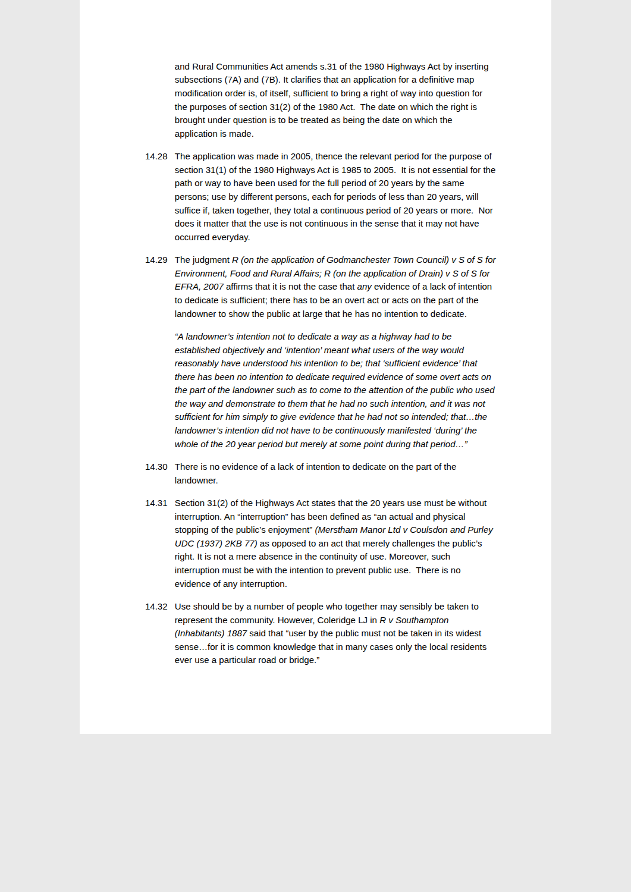and Rural Communities Act amends s.31 of the 1980 Highways Act by inserting subsections (7A) and (7B). It clarifies that an application for a definitive map modification order is, of itself, sufficient to bring a right of way into question for the purposes of section 31(2) of the 1980 Act. The date on which the right is brought under question is to be treated as being the date on which the application is made.
14.28 The application was made in 2005, thence the relevant period for the purpose of section 31(1) of the 1980 Highways Act is 1985 to 2005. It is not essential for the path or way to have been used for the full period of 20 years by the same persons; use by different persons, each for periods of less than 20 years, will suffice if, taken together, they total a continuous period of 20 years or more. Nor does it matter that the use is not continuous in the sense that it may not have occurred everyday.
14.29 The judgment R (on the application of Godmanchester Town Council) v S of S for Environment, Food and Rural Affairs; R (on the application of Drain) v S of S for EFRA, 2007 affirms that it is not the case that any evidence of a lack of intention to dedicate is sufficient; there has to be an overt act or acts on the part of the landowner to show the public at large that he has no intention to dedicate.
“A landowner’s intention not to dedicate a way as a highway had to be established objectively and ‘intention’ meant what users of the way would reasonably have understood his intention to be; that ‘sufficient evidence’ that there has been no intention to dedicate required evidence of some overt acts on the part of the landowner such as to come to the attention of the public who used the way and demonstrate to them that he had no such intention, and it was not sufficient for him simply to give evidence that he had not so intended; that…the landowner’s intention did not have to be continuously manifested ‘during’ the whole of the 20 year period but merely at some point during that period…”
14.30 There is no evidence of a lack of intention to dedicate on the part of the landowner.
14.31 Section 31(2) of the Highways Act states that the 20 years use must be without interruption. An “interruption” has been defined as “an actual and physical stopping of the public’s enjoyment” (Merstham Manor Ltd v Coulsdon and Purley UDC (1937) 2KB 77) as opposed to an act that merely challenges the public’s right. It is not a mere absence in the continuity of use. Moreover, such interruption must be with the intention to prevent public use. There is no evidence of any interruption.
14.32 Use should be by a number of people who together may sensibly be taken to represent the community. However, Coleridge LJ in R v Southampton (Inhabitants) 1887 said that “user by the public must not be taken in its widest sense…for it is common knowledge that in many cases only the local residents ever use a particular road or bridge.”